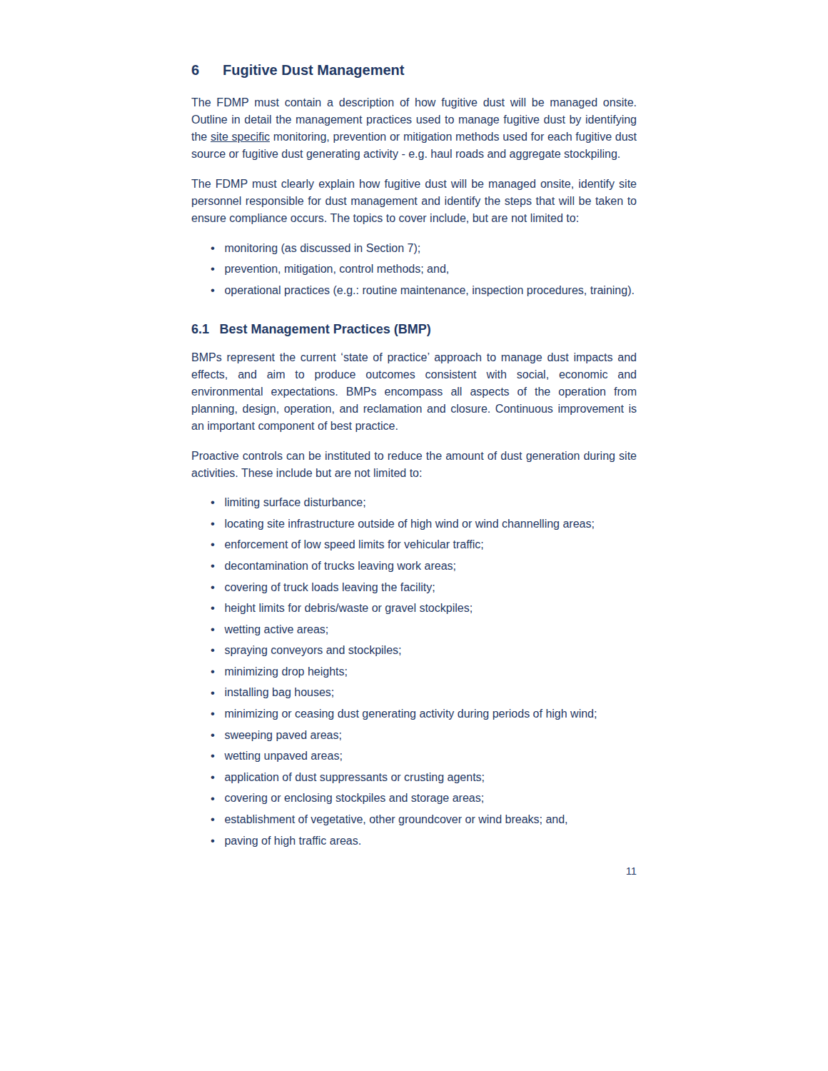6 Fugitive Dust Management
The FDMP must contain a description of how fugitive dust will be managed onsite. Outline in detail the management practices used to manage fugitive dust by identifying the site specific monitoring, prevention or mitigation methods used for each fugitive dust source or fugitive dust generating activity - e.g. haul roads and aggregate stockpiling.
The FDMP must clearly explain how fugitive dust will be managed onsite, identify site personnel responsible for dust management and identify the steps that will be taken to ensure compliance occurs. The topics to cover include, but are not limited to:
monitoring (as discussed in Section 7);
prevention, mitigation, control methods; and,
operational practices (e.g.: routine maintenance, inspection procedures, training).
6.1 Best Management Practices (BMP)
BMPs represent the current ‘state of practice’ approach to manage dust impacts and effects, and aim to produce outcomes consistent with social, economic and environmental expectations. BMPs encompass all aspects of the operation from planning, design, operation, and reclamation and closure. Continuous improvement is an important component of best practice.
Proactive controls can be instituted to reduce the amount of dust generation during site activities. These include but are not limited to:
limiting surface disturbance;
locating site infrastructure outside of high wind or wind channelling areas;
enforcement of low speed limits for vehicular traffic;
decontamination of trucks leaving work areas;
covering of truck loads leaving the facility;
height limits for debris/waste or gravel stockpiles;
wetting active areas;
spraying conveyors and stockpiles;
minimizing drop heights;
installing bag houses;
minimizing or ceasing dust generating activity during periods of high wind;
sweeping paved areas;
wetting unpaved areas;
application of dust suppressants or crusting agents;
covering or enclosing stockpiles and storage areas;
establishment of vegetative, other groundcover or wind breaks; and,
paving of high traffic areas.
11